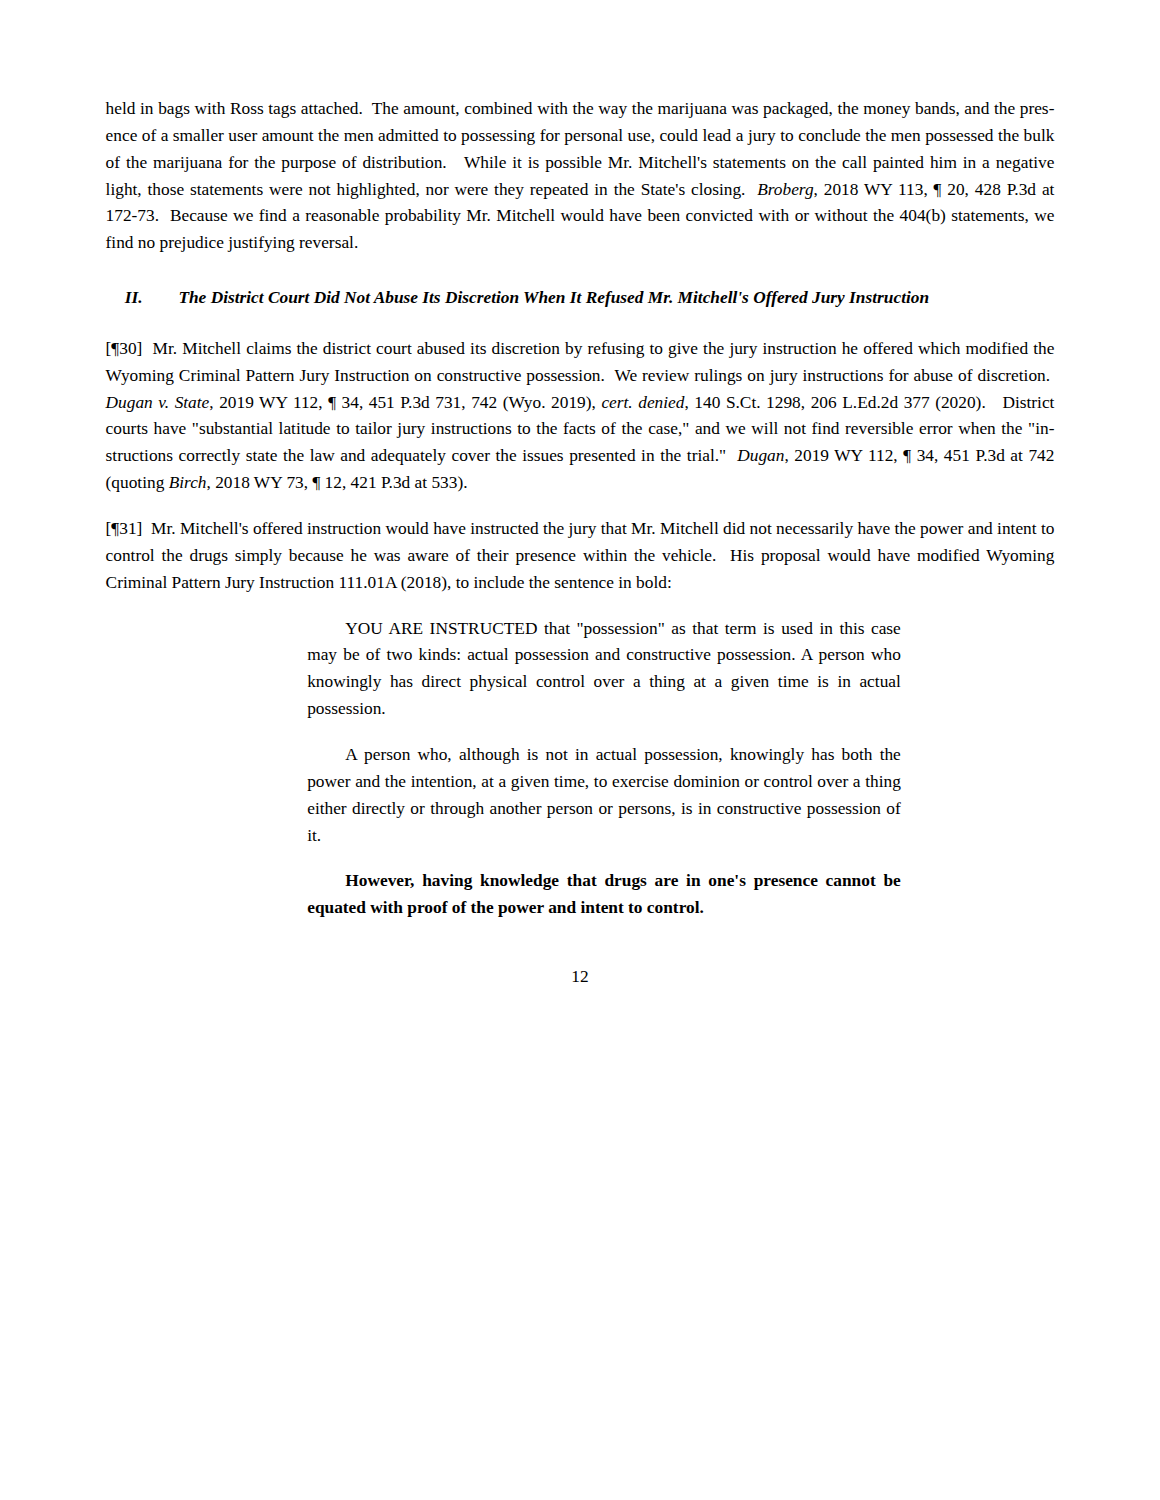held in bags with Ross tags attached. The amount, combined with the way the marijuana was packaged, the money bands, and the presence of a smaller user amount the men admitted to possessing for personal use, could lead a jury to conclude the men possessed the bulk of the marijuana for the purpose of distribution. While it is possible Mr. Mitchell's statements on the call painted him in a negative light, those statements were not highlighted, nor were they repeated in the State's closing. Broberg, 2018 WY 113, ¶ 20, 428 P.3d at 172-73. Because we find a reasonable probability Mr. Mitchell would have been convicted with or without the 404(b) statements, we find no prejudice justifying reversal.
II. The District Court Did Not Abuse Its Discretion When It Refused Mr. Mitchell's Offered Jury Instruction
[¶30] Mr. Mitchell claims the district court abused its discretion by refusing to give the jury instruction he offered which modified the Wyoming Criminal Pattern Jury Instruction on constructive possession. We review rulings on jury instructions for abuse of discretion. Dugan v. State, 2019 WY 112, ¶ 34, 451 P.3d 731, 742 (Wyo. 2019), cert. denied, 140 S.Ct. 1298, 206 L.Ed.2d 377 (2020). District courts have "substantial latitude to tailor jury instructions to the facts of the case," and we will not find reversible error when the "instructions correctly state the law and adequately cover the issues presented in the trial." Dugan, 2019 WY 112, ¶ 34, 451 P.3d at 742 (quoting Birch, 2018 WY 73, ¶ 12, 421 P.3d at 533).
[¶31] Mr. Mitchell's offered instruction would have instructed the jury that Mr. Mitchell did not necessarily have the power and intent to control the drugs simply because he was aware of their presence within the vehicle. His proposal would have modified Wyoming Criminal Pattern Jury Instruction 111.01A (2018), to include the sentence in bold:
YOU ARE INSTRUCTED that "possession" as that term is used in this case may be of two kinds: actual possession and constructive possession. A person who knowingly has direct physical control over a thing at a given time is in actual possession.
A person who, although is not in actual possession, knowingly has both the power and the intention, at a given time, to exercise dominion or control over a thing either directly or through another person or persons, is in constructive possession of it.
However, having knowledge that drugs are in one's presence cannot be equated with proof of the power and intent to control.
12